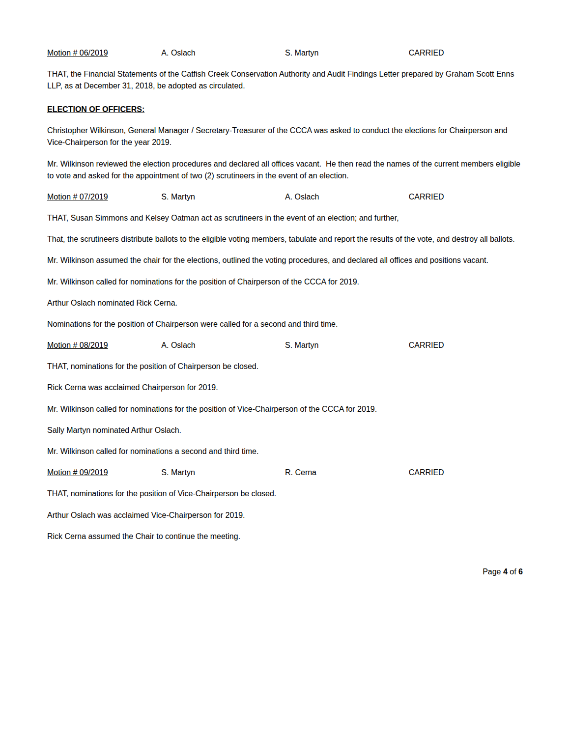Motion # 06/2019 A. Oslach S. Martyn CARRIED
THAT, the Financial Statements of the Catfish Creek Conservation Authority and Audit Findings Letter prepared by Graham Scott Enns LLP, as at December 31, 2018, be adopted as circulated.
ELECTION OF OFFICERS:
Christopher Wilkinson, General Manager / Secretary-Treasurer of the CCCA was asked to conduct the elections for Chairperson and Vice-Chairperson for the year 2019.
Mr. Wilkinson reviewed the election procedures and declared all offices vacant. He then read the names of the current members eligible to vote and asked for the appointment of two (2) scrutineers in the event of an election.
Motion # 07/2019 S. Martyn A. Oslach CARRIED
THAT, Susan Simmons and Kelsey Oatman act as scrutineers in the event of an election; and further,
That, the scrutineers distribute ballots to the eligible voting members, tabulate and report the results of the vote, and destroy all ballots.
Mr. Wilkinson assumed the chair for the elections, outlined the voting procedures, and declared all offices and positions vacant.
Mr. Wilkinson called for nominations for the position of Chairperson of the CCCA for 2019.
Arthur Oslach nominated Rick Cerna.
Nominations for the position of Chairperson were called for a second and third time.
Motion # 08/2019 A. Oslach S. Martyn CARRIED
THAT, nominations for the position of Chairperson be closed.
Rick Cerna was acclaimed Chairperson for 2019.
Mr. Wilkinson called for nominations for the position of Vice-Chairperson of the CCCA for 2019.
Sally Martyn nominated Arthur Oslach.
Mr. Wilkinson called for nominations a second and third time.
Motion # 09/2019 S. Martyn R. Cerna CARRIED
THAT, nominations for the position of Vice-Chairperson be closed.
Arthur Oslach was acclaimed Vice-Chairperson for 2019.
Rick Cerna assumed the Chair to continue the meeting.
Page 4 of 6